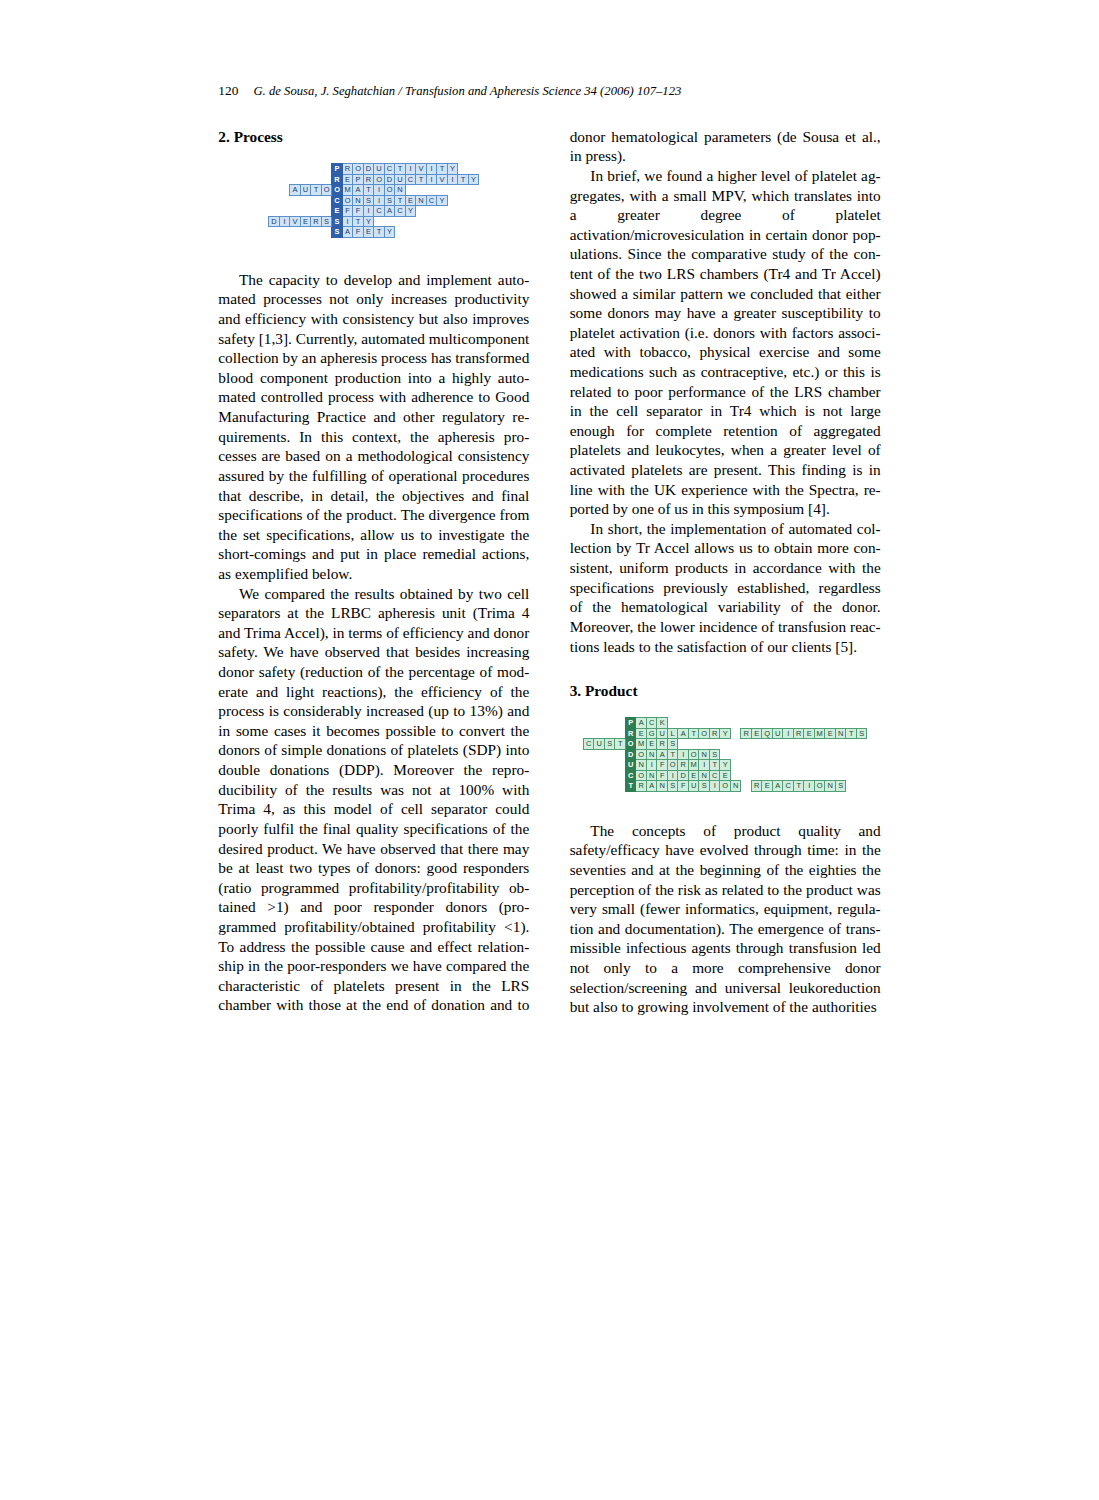120 G. de Sousa, J. Seghatchian / Transfusion and Apheresis Science 34 (2006) 107–123
2. Process
| | | | | | | P | R | O | D | U | C | T | I | V | I | T | Y | | |
| | | | | | | R | E | P | R | O | D | U | C | T | I | V | I | T | Y |
| | | A | U | T | O | O | M | A | T | I | O | N | | | | | | | |
| | | | | | | C | O | N | S | I | S | T | E | N | C | Y | | | |
| | | | | | | E | F | F | I | C | A | C | Y | | | | | | |
| D | I | V | E | R | S | S | I | T | Y | | | | | | | | | | |
| | | | | | | S | A | F | E | T | Y | | | | | | | | |
The capacity to develop and implement automated processes not only increases productivity and efficiency with consistency but also improves safety [1,3]. Currently, automated multicomponent collection by an apheresis process has transformed blood component production into a highly automated controlled process with adherence to Good Manufacturing Practice and other regulatory requirements. In this context, the apheresis processes are based on a methodological consistency assured by the fulfilling of operational procedures that describe, in detail, the objectives and final specifications of the product. The divergence from the set specifications, allow us to investigate the short-comings and put in place remedial actions, as exemplified below.
We compared the results obtained by two cell separators at the LRBC apheresis unit (Trima 4 and Trima Accel), in terms of efficiency and donor safety. We have observed that besides increasing donor safety (reduction of the percentage of moderate and light reactions), the efficiency of the process is considerably increased (up to 13%) and in some cases it becomes possible to convert the donors of simple donations of platelets (SDP) into double donations (DDP). Moreover the reproducibility of the results was not at 100% with Trima 4, as this model of cell separator could poorly fulfil the final quality specifications of the desired product. We have observed that there may be at least two types of donors: good responders (ratio programmed profitability/profitability obtained >1) and poor responder donors (programmed profitability/obtained profitability <1). To address the possible cause and effect relationship in the poor-responders we have compared the characteristic of platelets present in the LRS chamber with those at the end of donation and to donor hematological parameters (de Sousa et al., in press).
In brief, we found a higher level of platelet aggregates, with a small MPV, which translates into a greater degree of platelet activation/microvesiculation in certain donor populations. Since the comparative study of the content of the two LRS chambers (Tr4 and Tr Accel) showed a similar pattern we concluded that either some donors may have a greater susceptibility to platelet activation (i.e. donors with factors associated with tobacco, physical exercise and some medications such as contraceptive, etc.) or this is related to poor performance of the LRS chamber in the cell separator in Tr4 which is not large enough for complete retention of aggregated platelets and leukocytes, when a greater level of activated platelets are present. This finding is in line with the UK experience with the Spectra, reported by one of us in this symposium [4].
In short, the implementation of automated collection by Tr Accel allows us to obtain more consistent, uniform products in accordance with the specifications previously established, regardless of the hematological variability of the donor. Moreover, the lower incidence of transfusion reactions leads to the satisfaction of our clients [5].
3. Product
| | | | | P | A | C | K | | | | | | | | | | | | | | | | |
| | | | | R | E | G | U | L | A | T | O | R | Y | | R | E | Q | U | I | R | E | M | E | N | T | S |
| C | U | S | T | O | M | E | R | S | | | | | | | | | | | | | | | | | |
| | | | | D | O | N | A | T | I | O | N | S | | | | | | | | | | | | | |
| | | | | U | N | I | F | O | R | M | I | T | Y | | | | | | | | | | | | |
| | | | | C | O | N | F | I | D | E | N | C | E | | | | | | | | | | | | |
| | | | | T | R | A | N | S | F | U | S | I | O | N | | R | E | A | C | T | I | O | N | S | | |
The concepts of product quality and safety/efficacy have evolved through time: in the seventies and at the beginning of the eighties the perception of the risk as related to the product was very small (fewer informatics, equipment, regulation and documentation). The emergence of transmissible infectious agents through transfusion led not only to a more comprehensive donor selection/screening and universal leukoreduction but also to growing involvement of the authorities